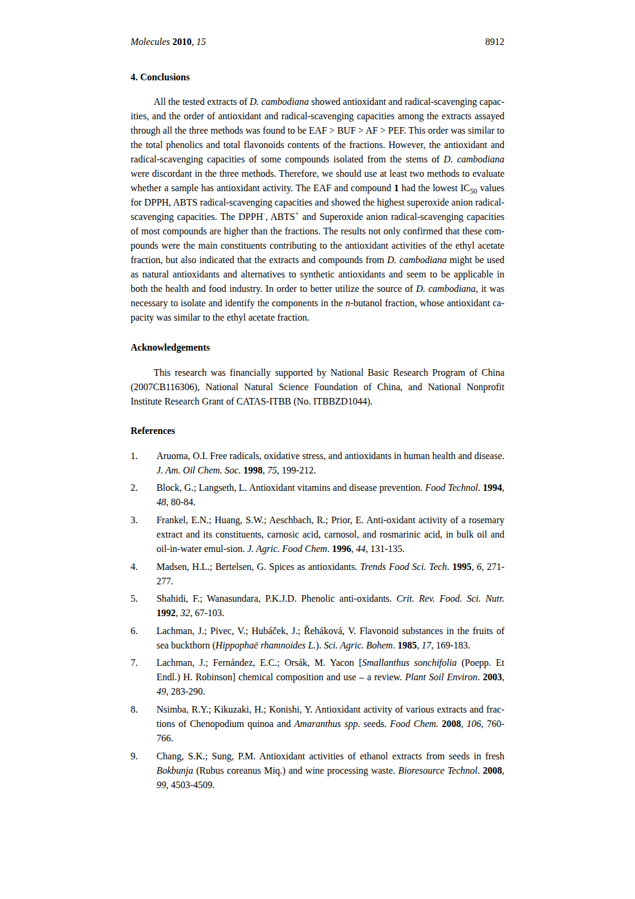Molecules 2010, 15
8912
4. Conclusions
All the tested extracts of D. cambodiana showed antioxidant and radical-scavenging capacities, and the order of antioxidant and radical-scavenging capacities among the extracts assayed through all the three methods was found to be EAF > BUF > AF > PEF. This order was similar to the total phenolics and total flavonoids contents of the fractions. However, the antioxidant and radical-scavenging capacities of some compounds isolated from the stems of D. cambodiana were discordant in the three methods. Therefore, we should use at least two methods to evaluate whether a sample has antioxidant activity. The EAF and compound 1 had the lowest IC50 values for DPPH, ABTS radical-scavenging capacities and showed the highest superoxide anion radical-scavenging capacities. The DPPH·, ABTS+ and Superoxide anion radical-scavenging capacities of most compounds are higher than the fractions. The results not only confirmed that these compounds were the main constituents contributing to the antioxidant activities of the ethyl acetate fraction, but also indicated that the extracts and compounds from D. cambodiana might be used as natural antioxidants and alternatives to synthetic antioxidants and seem to be applicable in both the health and food industry. In order to better utilize the source of D. cambodiana, it was necessary to isolate and identify the components in the n-butanol fraction, whose antioxidant capacity was similar to the ethyl acetate fraction.
Acknowledgements
This research was financially supported by National Basic Research Program of China (2007CB116306), National Natural Science Foundation of China, and National Nonprofit Institute Research Grant of CATAS-ITBB (No. ITBBZD1044).
References
Aruoma, O.I. Free radicals, oxidative stress, and antioxidants in human health and disease. J. Am. Oil Chem. Soc. 1998, 75, 199-212.
Block, G.; Langseth, L. Antioxidant vitamins and disease prevention. Food Technol. 1994, 48, 80-84.
Frankel, E.N.; Huang, S.W.; Aeschbach, R.; Prior, E. Anti-oxidant activity of a rosemary extract and its constituents, carnosic acid, carnosol, and rosmarinic acid, in bulk oil and oil-in-water emul-sion. J. Agric. Food Chem. 1996, 44, 131-135.
Madsen, H.L.; Bertelsen, G. Spices as antioxidants. Trends Food Sci. Tech. 1995, 6, 271-277.
Shahidi, F.; Wanasundara, P.K.J.D. Phenolic anti-oxidants. Crit. Rev. Food. Sci. Nutr. 1992, 32, 67-103.
Lachman, J.; Pivec, V.; Hubáček, J.; Řeháková, V. Flavonoid substances in the fruits of sea buckthorn (Hippophaë rhamnoides L.). Sci. Agric. Bohem. 1985, 17, 169-183.
Lachman, J.; Fernández, E.C.; Orsák, M. Yacon [Smallanthus sonchifolia (Poepp. Et Endl.) H. Robinson] chemical composition and use – a review. Plant Soil Environ. 2003, 49, 283-290.
Nsimba, R.Y.; Kikuzaki, H.; Konishi, Y. Antioxidant activity of various extracts and fractions of Chenopodium quinoa and Amaranthus spp. seeds. Food Chem. 2008, 106, 760-766.
Chang, S.K.; Sung, P.M. Antioxidant activities of ethanol extracts from seeds in fresh Bokbunja (Rubus coreanus Miq.) and wine processing waste. Bioresource Technol. 2008, 99, 4503-4509.